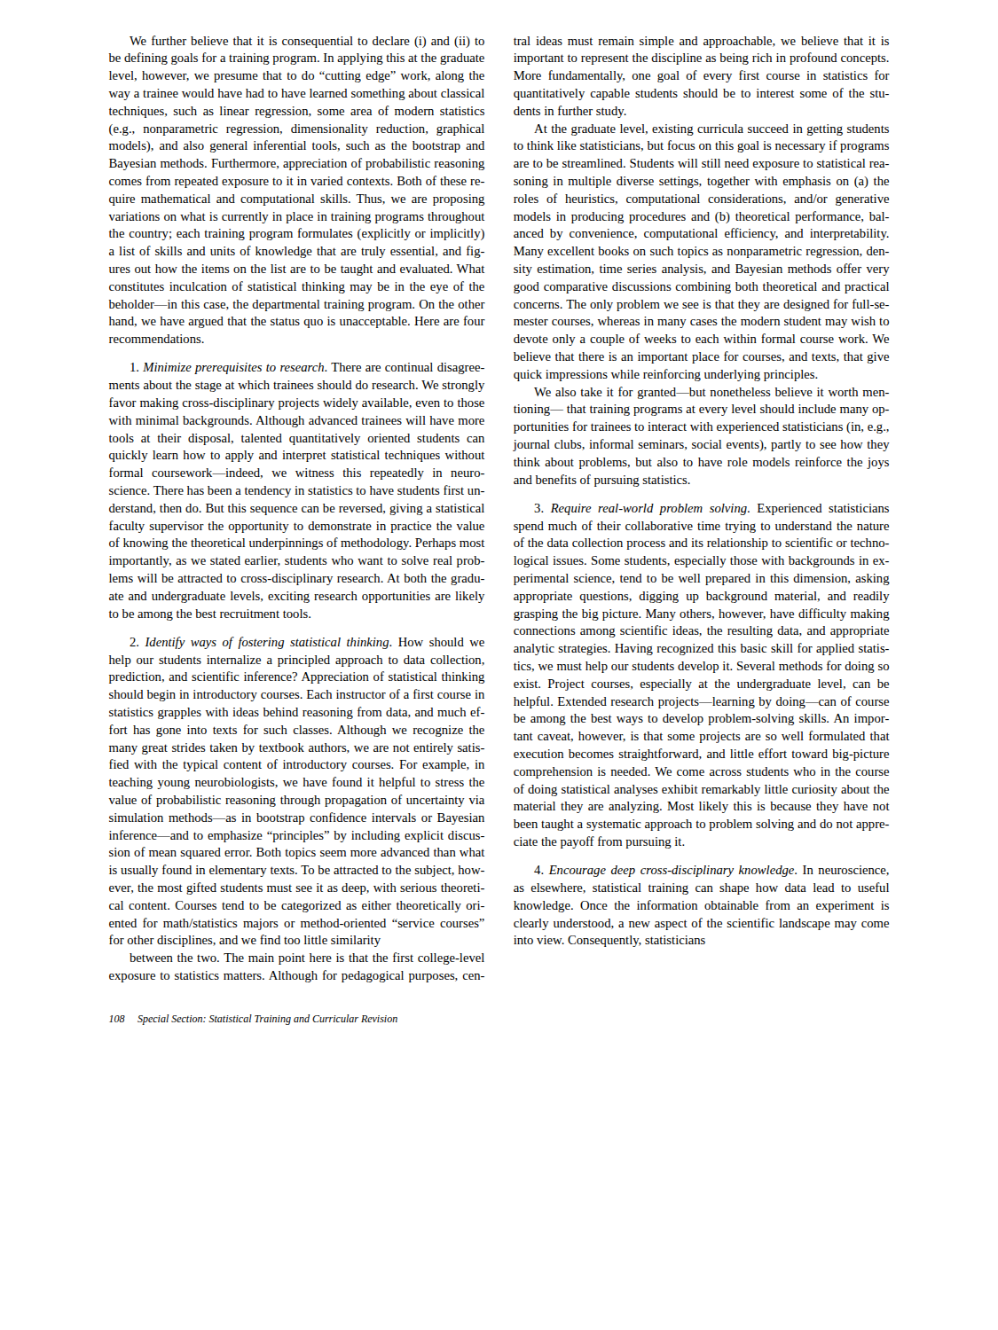We further believe that it is consequential to declare (i) and (ii) to be defining goals for a training program. In applying this at the graduate level, however, we presume that to do “cutting edge” work, along the way a trainee would have had to have learned something about classical techniques, such as linear regression, some area of modern statistics (e.g., nonparametric regression, dimensionality reduction, graphical models), and also general inferential tools, such as the bootstrap and Bayesian methods. Furthermore, appreciation of probabilistic reasoning comes from repeated exposure to it in varied contexts. Both of these require mathematical and computational skills. Thus, we are proposing variations on what is currently in place in training programs throughout the country; each training program formulates (explicitly or implicitly) a list of skills and units of knowledge that are truly essential, and figures out how the items on the list are to be taught and evaluated. What constitutes inculcation of statistical thinking may be in the eye of the beholder—in this case, the departmental training program. On the other hand, we have argued that the status quo is unacceptable. Here are four recommendations.
1. Minimize prerequisites to research. There are continual disagreements about the stage at which trainees should do research. We strongly favor making cross-disciplinary projects widely available, even to those with minimal backgrounds. Although advanced trainees will have more tools at their disposal, talented quantitatively oriented students can quickly learn how to apply and interpret statistical techniques without formal coursework—indeed, we witness this repeatedly in neuroscience. There has been a tendency in statistics to have students first understand, then do. But this sequence can be reversed, giving a statistical faculty supervisor the opportunity to demonstrate in practice the value of knowing the theoretical underpinnings of methodology. Perhaps most importantly, as we stated earlier, students who want to solve real problems will be attracted to cross-disciplinary research. At both the graduate and undergraduate levels, exciting research opportunities are likely to be among the best recruitment tools.
2. Identify ways of fostering statistical thinking. How should we help our students internalize a principled approach to data collection, prediction, and scientific inference? Appreciation of statistical thinking should begin in introductory courses. Each instructor of a first course in statistics grapples with ideas behind reasoning from data, and much effort has gone into texts for such classes. Although we recognize the many great strides taken by textbook authors, we are not entirely satisfied with the typical content of introductory courses. For example, in teaching young neurobiologists, we have found it helpful to stress the value of probabilistic reasoning through propagation of uncertainty via simulation methods—as in bootstrap confidence intervals or Bayesian inference—and to emphasize “principles” by including explicit discussion of mean squared error. Both topics seem more advanced than what is usually found in elementary texts. To be attracted to the subject, however, the most gifted students must see it as deep, with serious theoretical content. Courses tend to be categorized as either theoretically oriented for math/statistics majors or method-oriented “service courses” for other disciplines, and we find too little similarity
between the two. The main point here is that the first college-level exposure to statistics matters. Although for pedagogical purposes, central ideas must remain simple and approachable, we believe that it is important to represent the discipline as being rich in profound concepts. More fundamentally, one goal of every first course in statistics for quantitatively capable students should be to interest some of the students in further study.
At the graduate level, existing curricula succeed in getting students to think like statisticians, but focus on this goal is necessary if programs are to be streamlined. Students will still need exposure to statistical reasoning in multiple diverse settings, together with emphasis on (a) the roles of heuristics, computational considerations, and/or generative models in producing procedures and (b) theoretical performance, balanced by convenience, computational efficiency, and interpretability. Many excellent books on such topics as nonparametric regression, density estimation, time series analysis, and Bayesian methods offer very good comparative discussions combining both theoretical and practical concerns. The only problem we see is that they are designed for full-semester courses, whereas in many cases the modern student may wish to devote only a couple of weeks to each within formal course work. We believe that there is an important place for courses, and texts, that give quick impressions while reinforcing underlying principles.
We also take it for granted—but nonetheless believe it worth mentioning— that training programs at every level should include many opportunities for trainees to interact with experienced statisticians (in, e.g., journal clubs, informal seminars, social events), partly to see how they think about problems, but also to have role models reinforce the joys and benefits of pursuing statistics.
3. Require real-world problem solving. Experienced statisticians spend much of their collaborative time trying to understand the nature of the data collection process and its relationship to scientific or technological issues. Some students, especially those with backgrounds in experimental science, tend to be well prepared in this dimension, asking appropriate questions, digging up background material, and readily grasping the big picture. Many others, however, have difficulty making connections among scientific ideas, the resulting data, and appropriate analytic strategies. Having recognized this basic skill for applied statistics, we must help our students develop it. Several methods for doing so exist. Project courses, especially at the undergraduate level, can be helpful. Extended research projects—learning by doing—can of course be among the best ways to develop problem-solving skills. An important caveat, however, is that some projects are so well formulated that execution becomes straightforward, and little effort toward big-picture comprehension is needed. We come across students who in the course of doing statistical analyses exhibit remarkably little curiosity about the material they are analyzing. Most likely this is because they have not been taught a systematic approach to problem solving and do not appreciate the payoff from pursuing it.
4. Encourage deep cross-disciplinary knowledge. In neuroscience, as elsewhere, statistical training can shape how data lead to useful knowledge. Once the information obtainable from an experiment is clearly understood, a new aspect of the scientific landscape may come into view. Consequently, statisticians
108 Special Section: Statistical Training and Curricular Revision